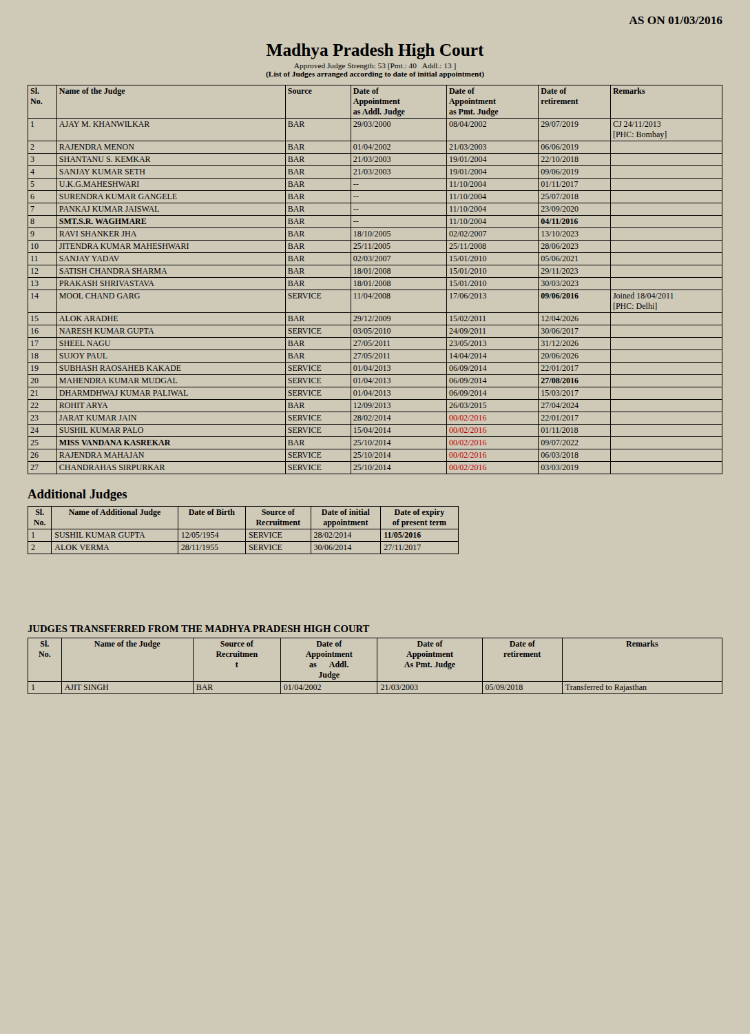AS ON 01/03/2016
Madhya Pradesh High Court
Approved Judge Strength: 53 [Pmt.: 40 Addl.: 13 ]
(List of Judges arranged according to date of initial appointment)
| Sl. No. | Name of the Judge | Source | Date of Appointment as Addl. Judge | Date of Appointment as Pmt. Judge | Date of retirement | Remarks |
| --- | --- | --- | --- | --- | --- | --- |
| 1 | AJAY M. KHANWILKAR | BAR | 29/03/2000 | 08/04/2002 | 29/07/2019 | CJ 24/11/2013 [PHC: Bombay] |
| 2 | RAJENDRA MENON | BAR | 01/04/2002 | 21/03/2003 | 06/06/2019 | |
| 3 | SHANTANU S. KEMKAR | BAR | 21/03/2003 | 19/01/2004 | 22/10/2018 | |
| 4 | SANJAY KUMAR SETH | BAR | 21/03/2003 | 19/01/2004 | 09/06/2019 | |
| 5 | U.K.G.MAHESHWARI | BAR | -- | 11/10/2004 | 01/11/2017 | |
| 6 | SURENDRA KUMAR GANGELE | BAR | -- | 11/10/2004 | 25/07/2018 | |
| 7 | PANKAJ KUMAR JAISWAL | BAR | -- | 11/10/2004 | 23/09/2020 | |
| 8 | SMT.S.R. WAGHMARE | BAR | -- | 11/10/2004 | 04/11/2016 | |
| 9 | RAVI SHANKER JHA | BAR | 18/10/2005 | 02/02/2007 | 13/10/2023 | |
| 10 | JITENDRA KUMAR MAHESHWARI | BAR | 25/11/2005 | 25/11/2008 | 28/06/2023 | |
| 11 | SANJAY YADAV | BAR | 02/03/2007 | 15/01/2010 | 05/06/2021 | |
| 12 | SATISH CHANDRA SHARMA | BAR | 18/01/2008 | 15/01/2010 | 29/11/2023 | |
| 13 | PRAKASH SHRIVASTAVA | BAR | 18/01/2008 | 15/01/2010 | 30/03/2023 | |
| 14 | MOOL CHAND GARG | SERVICE | 11/04/2008 | 17/06/2013 | 09/06/2016 | Joined 18/04/2011 [PHC: Delhi] |
| 15 | ALOK ARADHE | BAR | 29/12/2009 | 15/02/2011 | 12/04/2026 | |
| 16 | NARESH KUMAR GUPTA | SERVICE | 03/05/2010 | 24/09/2011 | 30/06/2017 | |
| 17 | SHEEL NAGU | BAR | 27/05/2011 | 23/05/2013 | 31/12/2026 | |
| 18 | SUJOY PAUL | BAR | 27/05/2011 | 14/04/2014 | 20/06/2026 | |
| 19 | SUBHASH RAOSAHEB KAKADE | SERVICE | 01/04/2013 | 06/09/2014 | 22/01/2017 | |
| 20 | MAHENDRA KUMAR MUDGAL | SERVICE | 01/04/2013 | 06/09/2014 | 27/08/2016 | |
| 21 | DHARMDHWAJ KUMAR PALIWAL | SERVICE | 01/04/2013 | 06/09/2014 | 15/03/2017 | |
| 22 | ROHIT ARYA | BAR | 12/09/2013 | 26/03/2015 | 27/04/2024 | |
| 23 | JARAT KUMAR JAIN | SERVICE | 28/02/2014 | 00/02/2016 | 22/01/2017 | |
| 24 | SUSHIL KUMAR PALO | SERVICE | 15/04/2014 | 00/02/2016 | 01/11/2018 | |
| 25 | MISS VANDANA KASREKAR | BAR | 25/10/2014 | 00/02/2016 | 09/07/2022 | |
| 26 | RAJENDRA MAHAJAN | SERVICE | 25/10/2014 | 00/02/2016 | 06/03/2018 | |
| 27 | CHANDRAHAS SIRPURKAR | SERVICE | 25/10/2014 | 00/02/2016 | 03/03/2019 | |
Additional Judges
| Sl. No. | Name of Additional Judge | Date of Birth | Source of Recruitment | Date of initial appointment | Date of expiry of present term |
| --- | --- | --- | --- | --- | --- |
| 1 | SUSHIL KUMAR GUPTA | 12/05/1954 | SERVICE | 28/02/2014 | 11/05/2016 |
| 2 | ALOK VERMA | 28/11/1955 | SERVICE | 30/06/2014 | 27/11/2017 |
JUDGES TRANSFERRED FROM THE MADHYA PRADESH HIGH COURT
| Sl. No. | Name of the Judge | Source of Recruitmen t | Date of Appointment as Addl. Judge | Date of Appointment As Pmt. Judge | Date of retirement | Remarks |
| --- | --- | --- | --- | --- | --- | --- |
| 1 | AJIT SINGH | BAR | 01/04/2002 | 21/03/2003 | 05/09/2018 | Transferred to Rajasthan |